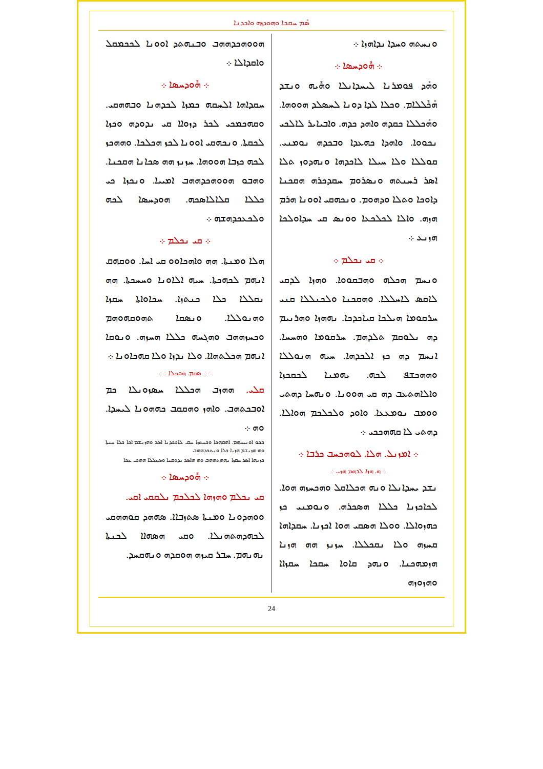ܣܶܡ ܚܩܟܐ ܘܗܘܕܙܗ ܘܐܟܕܢܐ
ܘܢܚܬܗ ܘܚܕܐ ܢܕܐܗܙܐ ܀
܀ ܗܽܘܕܚܣܐ ܀
ܘܗܰܕ ܦܘܡܪܢܐ ܠܝܚܕܐܢܠܐ ܘܗܽܝܗ ܘܢܫܕ ܗܰܟܽܠܠܐܡ. ܘܟܠܐ ܠܕܐ ܕܘܢܐ ܠܚܣܠܕ ܗܘܘܗܐ. ܘܗܰܟܠܠܐ ܟܩܕܗ ܘܐܗܕ ܟܕܗ. ܘܐܒܝܐܝܪ ܠܐܠܟܝ ܢܟܘܘܐ. ܘܐܗܕܐ ܟܗܥܕܐ ܘܒܟܕܗ ܢܘܡܢܝ. ܩܘܠܠܐ ܘܠܐ ܚܝܠܐ ܠܐܟܕܗܐ ܘܢܗܕܘܙ ܬܠܐ ܐܣܪ ܪܚܢܬܗ ܘܢܣܪܘܡ ܚܩܕܟܪܗ ܗܩܟܢܐ ܕܐܘܟܐ ܘܬܠܐ ܘܕܗܘܡ. ܘܢܟܗܩܝ ܐܘܘܢܐ ܗܪܡ ܗܙܗ. ܘܐܠܐ ܠܟܠܟܥܐ ܘܘܢܣ ܩܝ ܚܕܐܘܠܟܐ ܗܙܢܥ ܀
܀ ܩܝ ܢܟܠܡ ܀
ܘܢܚܡ ܗܟܠܗ ܘܗܒܩܘܘܐ. ܘܗܙܐ ܠܕܩܝ ܠܐܩܣ ܠܐܚܠܠܐ. ܘܗܩܟܢܐ ܘܠܟܢܠܠܐ ܩܢܝ ܚܪܩܘܡܐ ܗܝܠܟܐ ܩܝܐܟܕܟܐ. ܢܗܗܙܐ ܘܗܪܢܝܡ ܕܗ ܢܠܘܩܡ ܬܠܕܗܡ. ܚܪܩܘܡܐ ܘܗܚܚܐ. ܐܢܚܡ ܕܗ ܟܙ ܐܠܟܕܗܐ. ܚܝܗ ܗܢܘܠܠܐ ܘܗܗܟܫܦ ܠܟܗ. ܝܗܡܢܐ ܠܟܩܟܙܐ ܘܐܠܐܗܬܥܒ ܕܗ ܩܝ ܗܘܘܢܐ. ܘܢܗܚܐ ܕܗܬܝ ܘܘܡܒ ܢܘܡܥܥܐ. ܘܐܘܕ ܘܠܟܠܟܡ ܗܘܐܠܐ. ܕܗܬܝ ܠܐ ܩܗܗܟܟܝ ܀
܀ ܐܡܙܢܠ. ܗܠܐ. ܠܘܗܟܚܒ ܟܪܒܐ ܀
܀ ܗ. ܗܙܐ ܠܕܗܡ ܗܙܝ ܀
ܢܫܕ ܝܚܕܐܢܠܐ ܘܢܗ ܗܟܠܐܩܠ ܘܗܟܚܙܗ ܗܘܐ. ܠܟܐܟܙܢܐ ܟܠܠܐ ܗܣܟܪܗ. ܘܢܘܡܢܝ ܟܙ ܟܗܙܘܐܠܐ. ܘܘܠܐ ܗܣܩܝ ܗܘܐ ܐܟܙܢܐ. ܚܩܕܐܗܐ ܩܚܙܗ ܘܠܐ ܢܩܟܠܠܐ. ܚܙܢܙ ܗܗ ܗܙܢܐ ܗܙܡܗܟܢܐ. ܘܢܗܕ ܩܐܘܐ ܚܩܟܐ ܚܩܙܐܐ ܘܗܙܘܙܗ
ܗܘܘܗܟܕܗܗܒ ܘܒܢܗܬܕ ܐܘܘܢܐ ܠܟܟܡܩܠ ܘܐܩܕܐܠܐ ܀
܀ ܗܽܘܕܚܣܐ ܀
ܚܩܕܐܗܐ ܐܠܚܩܗ ܟܡܙܐ ܠܟܕܗܢܐ ܘܒܗܗܩܝ. ܘܩܗܟܡܟܝ ܠܟܪ ܕܙܘܐܐ ܩܝ ܢܕܘܕܗ ܘܟܙܐ ܠܟܩܬܐ. ܘܢܟܗܩܝ ܐܘܘܢܐ ܠܟܙ ܗܟܠܟܐ. ܘܗܗܟܙ ܠܟܗ ܟܙܒܐ ܗܘܘܗܐ. ܚܙܢܙ ܗܗ ܣܟܐܢܐ ܗܩܟܢܐ. ܘܗܒܘ ܗܘܘܗܟܕܗܗܒ ܐܡܝܝܐ. ܘܢܟܙܐ ܟܝ ܟܠܠܐ ܩܠܐܠܐܣܟܗ. ܗܘܕܚܣܐ ܠܟܗ ܘܠܟܥܟܕܗܫܗ ܀
܀ ܩܝ ܢܟܠܡ ܀
ܗܠܐ ܘܡܢܬܐ. ܗܗ ܘܐܗܟܐܘܘ ܩܝ ܐܚܐ. ܘܘܩܗܩ ܐܢܗܡ ܠܟܗܟܬܐ. ܚܝܗ ܐܠܐܘܢܐ ܘܚܚܟܬܐ. ܗܗ ܢܩܠܠܐ ܟܠܐ ܟܢܬܙܐ. ܚܟܐܘܐܬܐ ܚܩܙܐ ܘܗܢܘܠܠܐ. ܘܢܣܩܐ ܬܗܘܩܗܘܗܡ ܘܟܚܙܗܗܒ ܘܗܓܚܗ ܟܠܠܐ ܗܚܙܗ. ܘܢܘܩܐ ܐܢܗܡ ܗܟܠܬܗܐܐ. ܘܠܐ ܢܕܙܐ ܘܠܐ ܩܗܟܐܘܢܐ ܀
܀܀ ܣܩܡ. ܗܘܟܠܐ ܀܀
ܩܠܝ. ܗܗܙܒ ܗܟܠܠܐ ܚܣܙܘܢܠܐ ܟܡ ܐܘܒܟܬܗܒ. ܘܐܗܙ ܘܗܩܩܒ ܟܗܗܘܢܐ ܠܝܚܕܐ. ܘܗ ܀
ܟܟܘ ܐܘܢܝܚܗܡ. ܐܗܩܗܟܐ ܘܟܢܬܙܐ ܚܩ. ܠܐܟܟܕܢܐ ܐܣܪ ܘܗܙܢܫܡ ܐܟܐ ܟܠܐ ܚܢܬܐ ܘܗ ܗܙܢܫܡ ܗܙܢܐ ܟܠܐ ܘܢܬܟܕܗܗܒ
ܟܙܢܗܐ ܐܣܪ ܚܩܙܐ ܢܗܗܬܗܗܒ ܘܗ ܗܐܣܪ ܢܕܘܩܢܐ ܘܣܥܠܠܐ ܗܗܟܝ ܥܟܐ
܀ ܗܽܘܕܚܣܐ ܀
ܩܝ ܢܟܠܡ ܘܗܙܗܐ ܠܟܠܟܡ ܢܠܩܩܝ ܐܩܝ.
ܘܘܗܕܘܢܐ ܘܡܢܬܐ ܣܬܙܒܐܐ. ܣܗܗܕ ܩܘܗܗܩܝ ܠܟܗܕܗܬܗܢܠܐ. ܘܩܝ ܗܣܗܐܐ ܠܟܢܬܐ ܢܗܢܗܡ. ܚܒܪ ܩܝܙܗ ܗܘܩܕܗ ܘܢܗܩܚܕ.
24